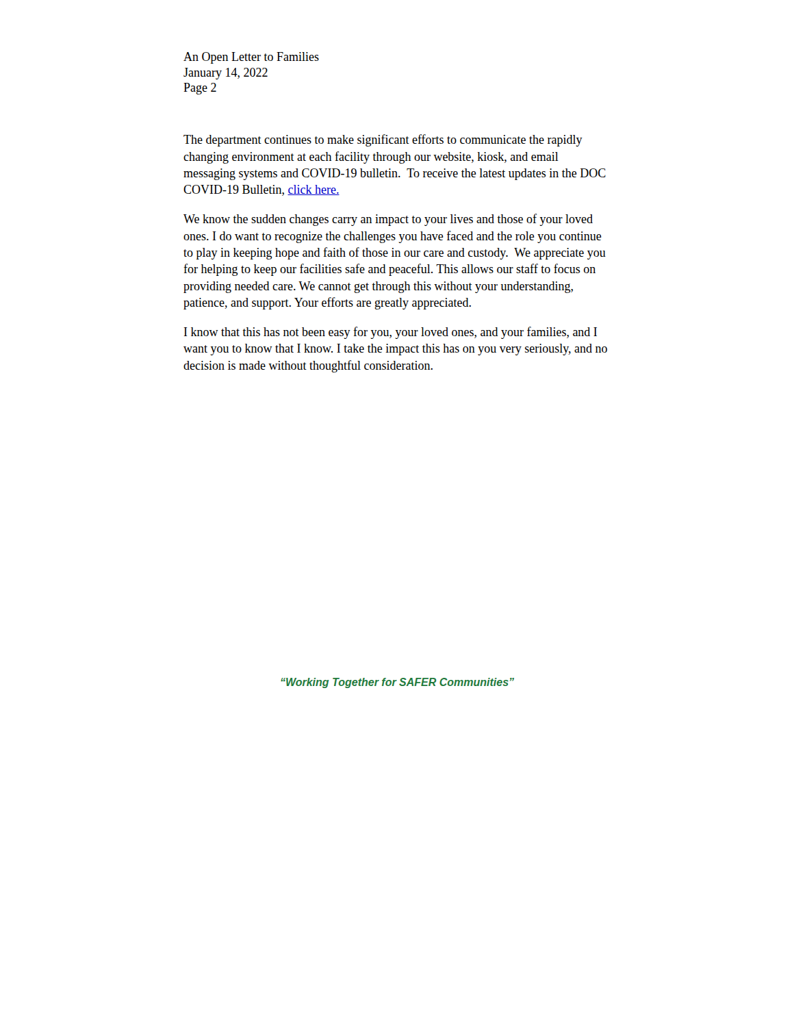An Open Letter to Families
January 14, 2022
Page 2
The department continues to make significant efforts to communicate the rapidly changing environment at each facility through our website, kiosk, and email messaging systems and COVID-19 bulletin. To receive the latest updates in the DOC COVID-19 Bulletin, click here.
We know the sudden changes carry an impact to your lives and those of your loved ones. I do want to recognize the challenges you have faced and the role you continue to play in keeping hope and faith of those in our care and custody. We appreciate you for helping to keep our facilities safe and peaceful. This allows our staff to focus on providing needed care. We cannot get through this without your understanding, patience, and support. Your efforts are greatly appreciated.
I know that this has not been easy for you, your loved ones, and your families, and I want you to know that I know. I take the impact this has on you very seriously, and no decision is made without thoughtful consideration.
“Working Together for SAFER Communities”